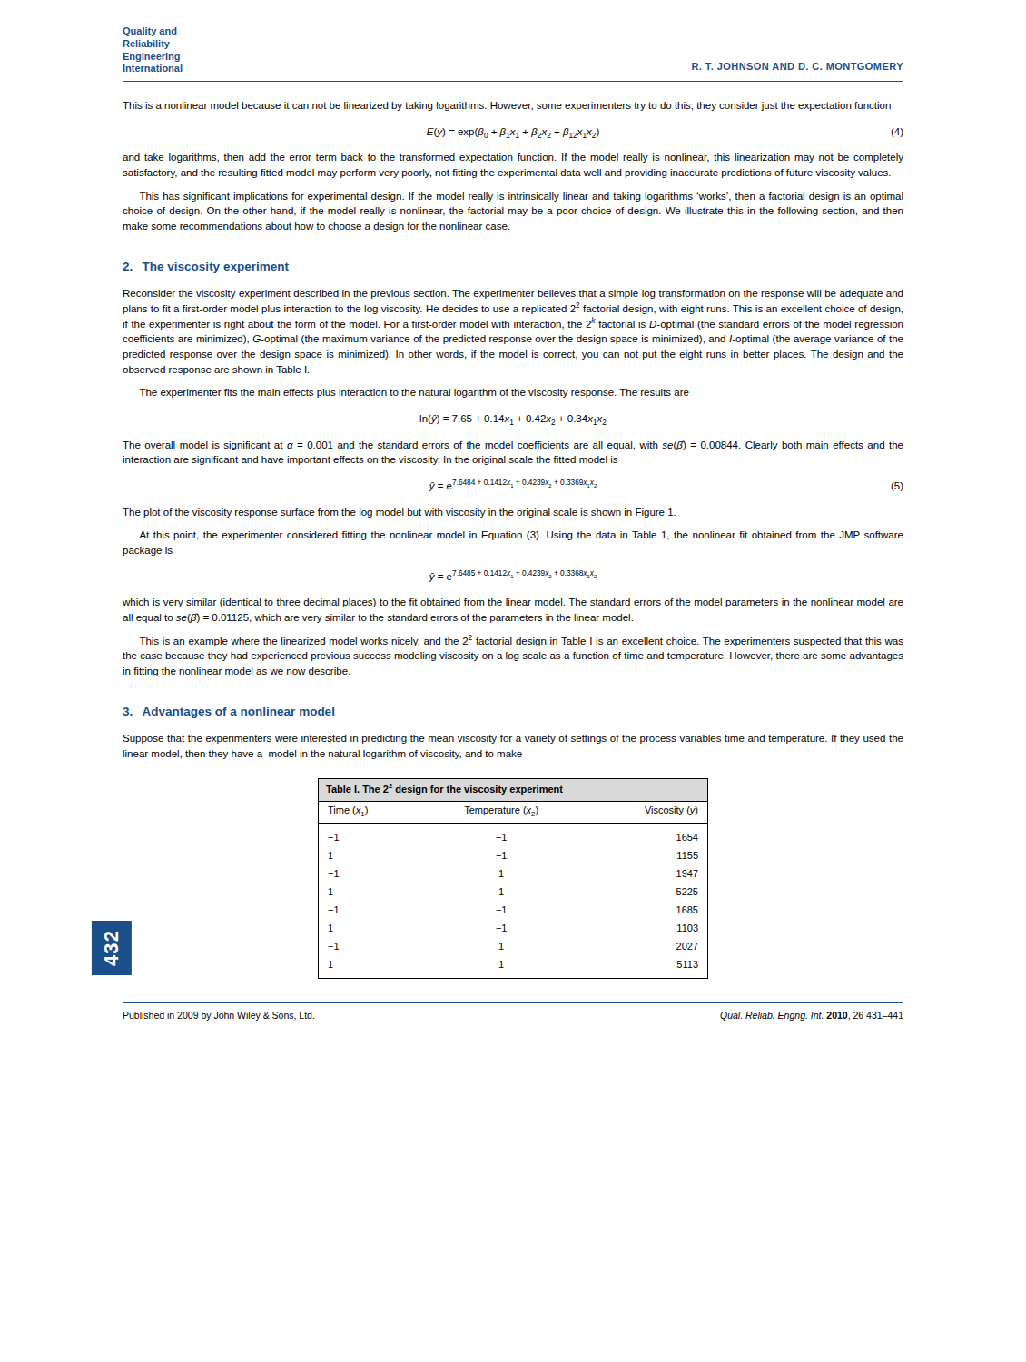Quality and
Reliability
Engineering
International
R. T. JOHNSON AND D. C. MONTGOMERY
This is a nonlinear model because it can not be linearized by taking logarithms. However, some experimenters try to do this; they consider just the expectation function
E(y) = exp(β0 + β1x1 + β2x2 + β12x1x2)
(4)
and take logarithms, then add the error term back to the transformed expectation function. If the model really is nonlinear, this linearization may not be completely satisfactory, and the resulting fitted model may perform very poorly, not fitting the experimental data well and providing inaccurate predictions of future viscosity values.
This has significant implications for experimental design. If the model really is intrinsically linear and taking logarithms ‘works’, then a factorial design is an optimal choice of design. On the other hand, if the model really is nonlinear, the factorial may be a poor choice of design. We illustrate this in the following section, and then make some recommendations about how to choose a design for the nonlinear case.
2. The viscosity experiment
Reconsider the viscosity experiment described in the previous section. The experimenter believes that a simple log transformation on the response will be adequate and plans to fit a first-order model plus interaction to the log viscosity. He decides to use a replicated 22 factorial design, with eight runs. This is an excellent choice of design, if the experimenter is right about the form of the model. For a first-order model with interaction, the 2k factorial is D-optimal (the standard errors of the model regression coefficients are minimized), G-optimal (the maximum variance of the predicted response over the design space is minimized), and I-optimal (the average variance of the predicted response over the design space is minimized). In other words, if the model is correct, you can not put the eight runs in better places. The design and the observed response are shown in Table I.
The experimenter fits the main effects plus interaction to the natural logarithm of the viscosity response. The results are
ln(ŷ) = 7.65 + 0.14x1 + 0.42x2 + 0.34x1x2
The overall model is significant at α = 0.001 and the standard errors of the model coefficients are all equal, with se(β̂) = 0.00844. Clearly both main effects and the interaction are significant and have important effects on the viscosity. In the original scale the fitted model is
ŷ = e7.6484 + 0.1412x1 + 0.4239x2 + 0.3369x1x2
(5)
The plot of the viscosity response surface from the log model but with viscosity in the original scale is shown in Figure 1.
At this point, the experimenter considered fitting the nonlinear model in Equation (3). Using the data in Table 1, the nonlinear fit obtained from the JMP software package is
ŷ = e7.6485 + 0.1412x1 + 0.4239x2 + 0.3368x1x2
which is very similar (identical to three decimal places) to the fit obtained from the linear model. The standard errors of the model parameters in the nonlinear model are all equal to se(β̂) = 0.01125, which are very similar to the standard errors of the parameters in the linear model.
This is an example where the linearized model works nicely, and the 22 factorial design in Table I is an excellent choice. The experimenters suspected that this was the case because they had experienced previous success modeling viscosity on a log scale as a function of time and temperature. However, there are some advantages in fitting the nonlinear model as we now describe.
3. Advantages of a nonlinear model
Suppose that the experimenters were interested in predicting the mean viscosity for a variety of settings of the process variables time and temperature. If they used the linear model, then they have a model in the natural logarithm of viscosity, and to make
Table I. The 2 2 design for the viscosity experiment
| Time ( x 1 ) | Temperature ( x 2 ) | Viscosity ( y ) |
| --- | --- | --- |
| −1 | −1 | 1654 |
| 1 | −1 | 1155 |
| −1 | 1 | 1947 |
| 1 | 1 | 5225 |
| −1 | −1 | 1685 |
| 1 | −1 | 1103 |
| −1 | 1 | 2027 |
| 1 | 1 | 5113 |
432
Published in 2009 by John Wiley & Sons, Ltd.
Qual. Reliab. Engng. Int. 2010, 26 431–441